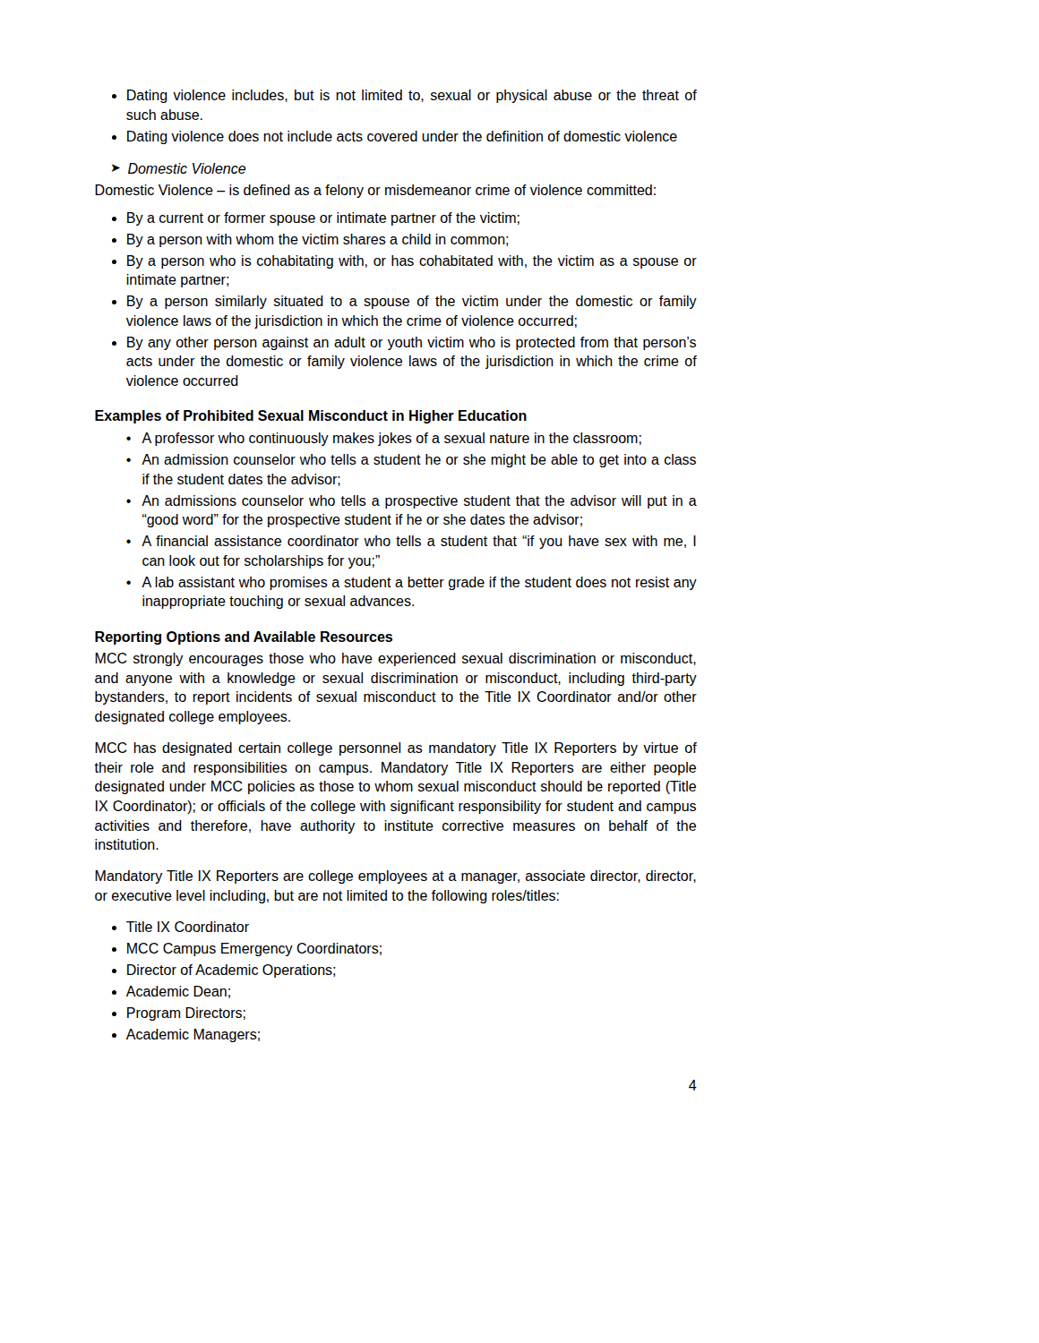Dating violence includes, but is not limited to, sexual or physical abuse or the threat of such abuse.
Dating violence does not include acts covered under the definition of domestic violence
Domestic Violence
Domestic Violence – is defined as a felony or misdemeanor crime of violence committed:
By a current or former spouse or intimate partner of the victim;
By a person with whom the victim shares a child in common;
By a person who is cohabitating with, or has cohabitated with, the victim as a spouse or intimate partner;
By a person similarly situated to a spouse of the victim under the domestic or family violence laws of the jurisdiction in which the crime of violence occurred;
By any other person against an adult or youth victim who is protected from that person’s acts under the domestic or family violence laws of the jurisdiction in which the crime of violence occurred
Examples of Prohibited Sexual Misconduct in Higher Education
A professor who continuously makes jokes of a sexual nature in the classroom;
An admission counselor who tells a student he or she might be able to get into a class if the student dates the advisor;
An admissions counselor who tells a prospective student that the advisor will put in a “good word” for the prospective student if he or she dates the advisor;
A financial assistance coordinator who tells a student that “if you have sex with me, I can look out for scholarships for you;”
A lab assistant who promises a student a better grade if the student does not resist any inappropriate touching or sexual advances.
Reporting Options and Available Resources
MCC strongly encourages those who have experienced sexual discrimination or misconduct, and anyone with a knowledge or sexual discrimination or misconduct, including third-party bystanders, to report incidents of sexual misconduct to the Title IX Coordinator and/or other designated college employees.
MCC has designated certain college personnel as mandatory Title IX Reporters by virtue of their role and responsibilities on campus. Mandatory Title IX Reporters are either people designated under MCC policies as those to whom sexual misconduct should be reported (Title IX Coordinator); or officials of the college with significant responsibility for student and campus activities and therefore, have authority to institute corrective measures on behalf of the institution.
Mandatory Title IX Reporters are college employees at a manager, associate director, director, or executive level including, but are not limited to the following roles/titles:
Title IX Coordinator
MCC Campus Emergency Coordinators;
Director of Academic Operations;
Academic Dean;
Program Directors;
Academic Managers;
4